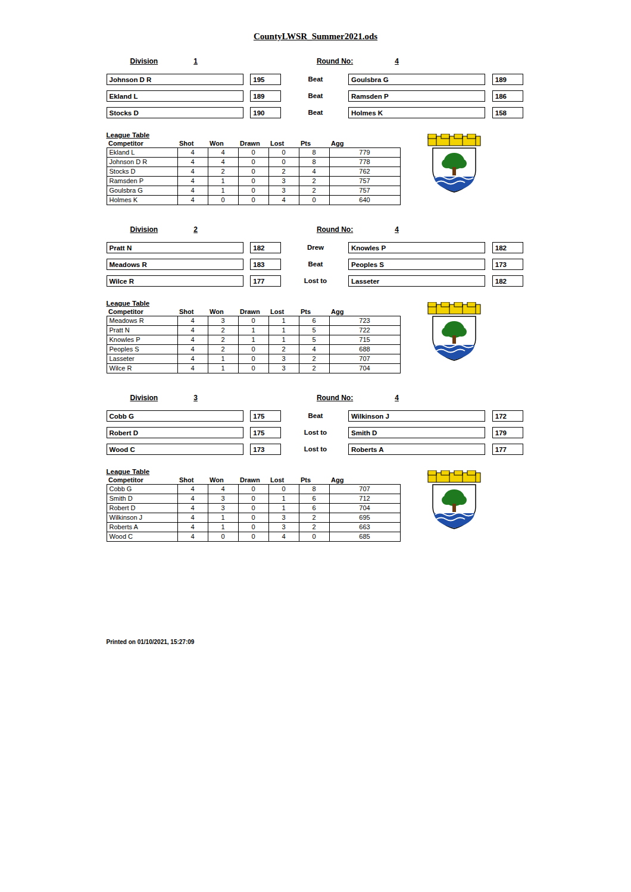CountyLWSR_Summer2021.ods
Division 1 Round No: 4
| Johnson D R | 195 | Beat | Goulsbra G | 189 |
| Ekland L | 189 | Beat | Ramsden P | 186 |
| Stocks D | 190 | Beat | Holmes K | 158 |
League Table
| Competitor | Shot | Won | Drawn | Lost | Pts | Agg |
| --- | --- | --- | --- | --- | --- | --- |
| Ekland L | 4 | 4 | 0 | 0 | 8 | 779 |
| Johnson D R | 4 | 4 | 0 | 0 | 8 | 778 |
| Stocks D | 4 | 2 | 0 | 2 | 4 | 762 |
| Ramsden P | 4 | 1 | 0 | 3 | 2 | 757 |
| Goulsbra G | 4 | 1 | 0 | 3 | 2 | 757 |
| Holmes K | 4 | 0 | 0 | 4 | 0 | 640 |
Division 2 Round No: 4
| Pratt N | 182 | Drew | Knowles P | 182 |
| Meadows R | 183 | Beat | Peoples S | 173 |
| Wilce R | 177 | Lost to | Lasseter | 182 |
League Table
| Competitor | Shot | Won | Drawn | Lost | Pts | Agg |
| --- | --- | --- | --- | --- | --- | --- |
| Meadows R | 4 | 3 | 0 | 1 | 6 | 723 |
| Pratt N | 4 | 2 | 1 | 1 | 5 | 722 |
| Knowles P | 4 | 2 | 1 | 1 | 5 | 715 |
| Peoples S | 4 | 2 | 0 | 2 | 4 | 688 |
| Lasseter | 4 | 1 | 0 | 3 | 2 | 707 |
| Wilce R | 4 | 1 | 0 | 3 | 2 | 704 |
Division 3 Round No: 4
| Cobb G | 175 | Beat | Wilkinson J | 172 |
| Robert D | 175 | Lost to | Smith D | 179 |
| Wood C | 173 | Lost to | Roberts A | 177 |
League Table
| Competitor | Shot | Won | Drawn | Lost | Pts | Agg |
| --- | --- | --- | --- | --- | --- | --- |
| Cobb G | 4 | 4 | 0 | 0 | 8 | 707 |
| Smith D | 4 | 3 | 0 | 1 | 6 | 712 |
| Robert D | 4 | 3 | 0 | 1 | 6 | 704 |
| Wilkinson J | 4 | 1 | 0 | 3 | 2 | 695 |
| Roberts A | 4 | 1 | 0 | 3 | 2 | 663 |
| Wood C | 4 | 0 | 0 | 4 | 0 | 685 |
Printed on 01/10/2021, 15:27:09